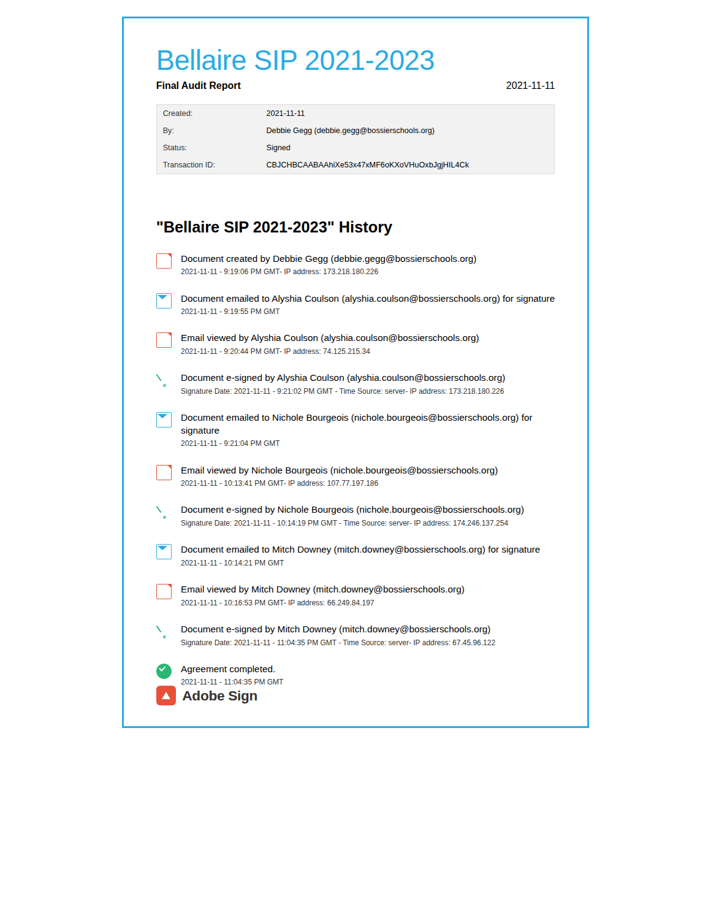Bellaire SIP 2021-2023
Final Audit Report 2021-11-11
| Created: | 2021-11-11 |
| By: | Debbie Gegg (debbie.gegg@bossierschools.org) |
| Status: | Signed |
| Transaction ID: | CBJCHBCAABAAhiXe53x47xMF6oKXoVHuOxbJgjHIL4Ck |
"Bellaire SIP 2021-2023" History
Document created by Debbie Gegg (debbie.gegg@bossierschools.org) 2021-11-11 - 9:19:06 PM GMT- IP address: 173.218.180.226
Document emailed to Alyshia Coulson (alyshia.coulson@bossierschools.org) for signature 2021-11-11 - 9:19:55 PM GMT
Email viewed by Alyshia Coulson (alyshia.coulson@bossierschools.org) 2021-11-11 - 9:20:44 PM GMT- IP address: 74.125.215.34
Document e-signed by Alyshia Coulson (alyshia.coulson@bossierschools.org) Signature Date: 2021-11-11 - 9:21:02 PM GMT - Time Source: server- IP address: 173.218.180.226
Document emailed to Nichole Bourgeois (nichole.bourgeois@bossierschools.org) for signature 2021-11-11 - 9:21:04 PM GMT
Email viewed by Nichole Bourgeois (nichole.bourgeois@bossierschools.org) 2021-11-11 - 10:13:41 PM GMT- IP address: 107.77.197.186
Document e-signed by Nichole Bourgeois (nichole.bourgeois@bossierschools.org) Signature Date: 2021-11-11 - 10:14:19 PM GMT - Time Source: server- IP address: 174.246.137.254
Document emailed to Mitch Downey (mitch.downey@bossierschools.org) for signature 2021-11-11 - 10:14:21 PM GMT
Email viewed by Mitch Downey (mitch.downey@bossierschools.org) 2021-11-11 - 10:16:53 PM GMT- IP address: 66.249.84.197
Document e-signed by Mitch Downey (mitch.downey@bossierschools.org) Signature Date: 2021-11-11 - 11:04:35 PM GMT - Time Source: server- IP address: 67.45.96.122
Agreement completed. 2021-11-11 - 11:04:35 PM GMT
Adobe Sign